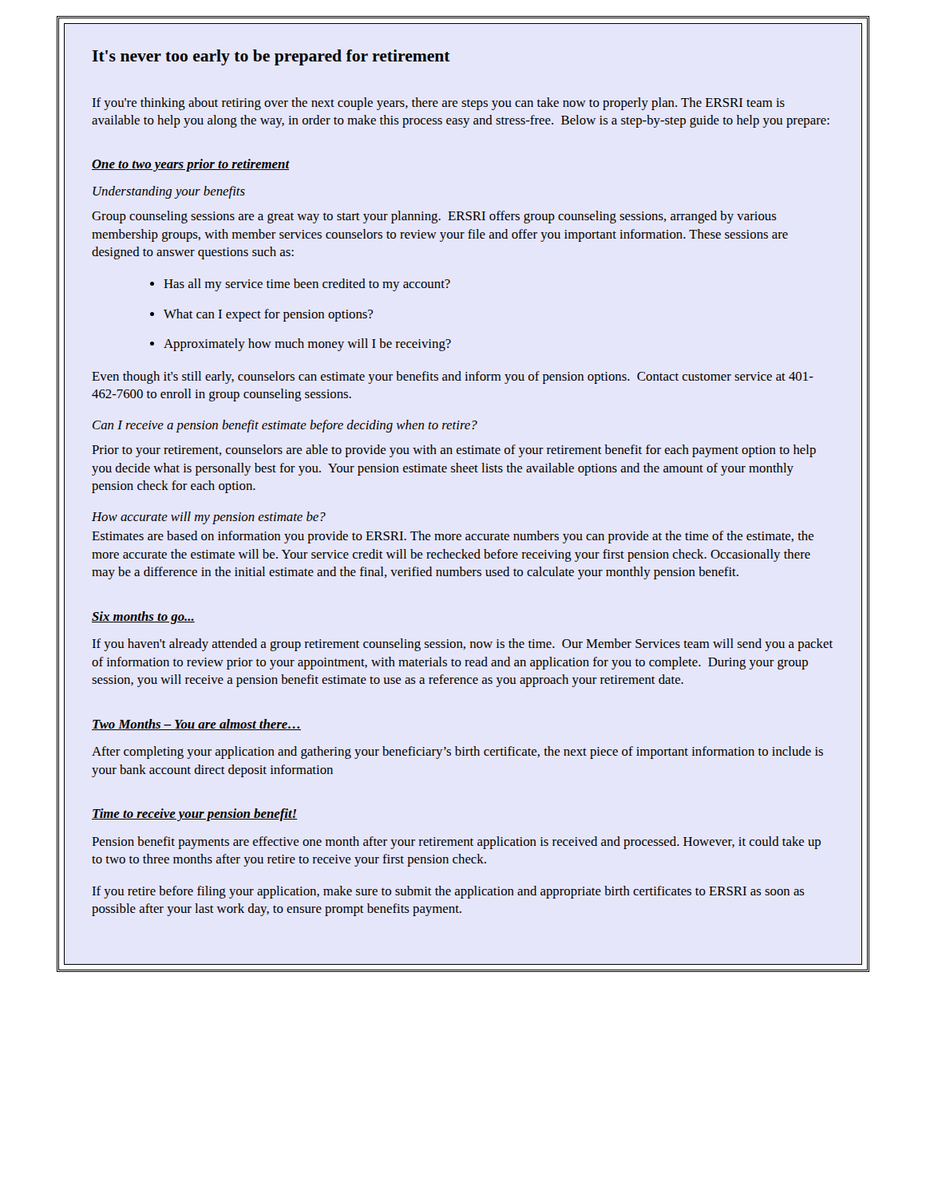It's never too early to be prepared for retirement
If you're thinking about retiring over the next couple years, there are steps you can take now to properly plan. The ERSRI team is available to help you along the way, in order to make this process easy and stress-free. Below is a step-by-step guide to help you prepare:
One to two years prior to retirement
Understanding your benefits
Group counseling sessions are a great way to start your planning. ERSRI offers group counseling sessions, arranged by various membership groups, with member services counselors to review your file and offer you important information. These sessions are designed to answer questions such as:
Has all my service time been credited to my account?
What can I expect for pension options?
Approximately how much money will I be receiving?
Even though it's still early, counselors can estimate your benefits and inform you of pension options. Contact customer service at 401-462-7600 to enroll in group counseling sessions.
Can I receive a pension benefit estimate before deciding when to retire?
Prior to your retirement, counselors are able to provide you with an estimate of your retirement benefit for each payment option to help you decide what is personally best for you. Your pension estimate sheet lists the available options and the amount of your monthly pension check for each option.
How accurate will my pension estimate be?
Estimates are based on information you provide to ERSRI. The more accurate numbers you can provide at the time of the estimate, the more accurate the estimate will be. Your service credit will be rechecked before receiving your first pension check. Occasionally there may be a difference in the initial estimate and the final, verified numbers used to calculate your monthly pension benefit.
Six months to go...
If you haven't already attended a group retirement counseling session, now is the time. Our Member Services team will send you a packet of information to review prior to your appointment, with materials to read and an application for you to complete. During your group session, you will receive a pension benefit estimate to use as a reference as you approach your retirement date.
Two Months – You are almost there…
After completing your application and gathering your beneficiary’s birth certificate, the next piece of important information to include is your bank account direct deposit information
Time to receive your pension benefit!
Pension benefit payments are effective one month after your retirement application is received and processed. However, it could take up to two to three months after you retire to receive your first pension check.
If you retire before filing your application, make sure to submit the application and appropriate birth certificates to ERSRI as soon as possible after your last work day, to ensure prompt benefits payment.